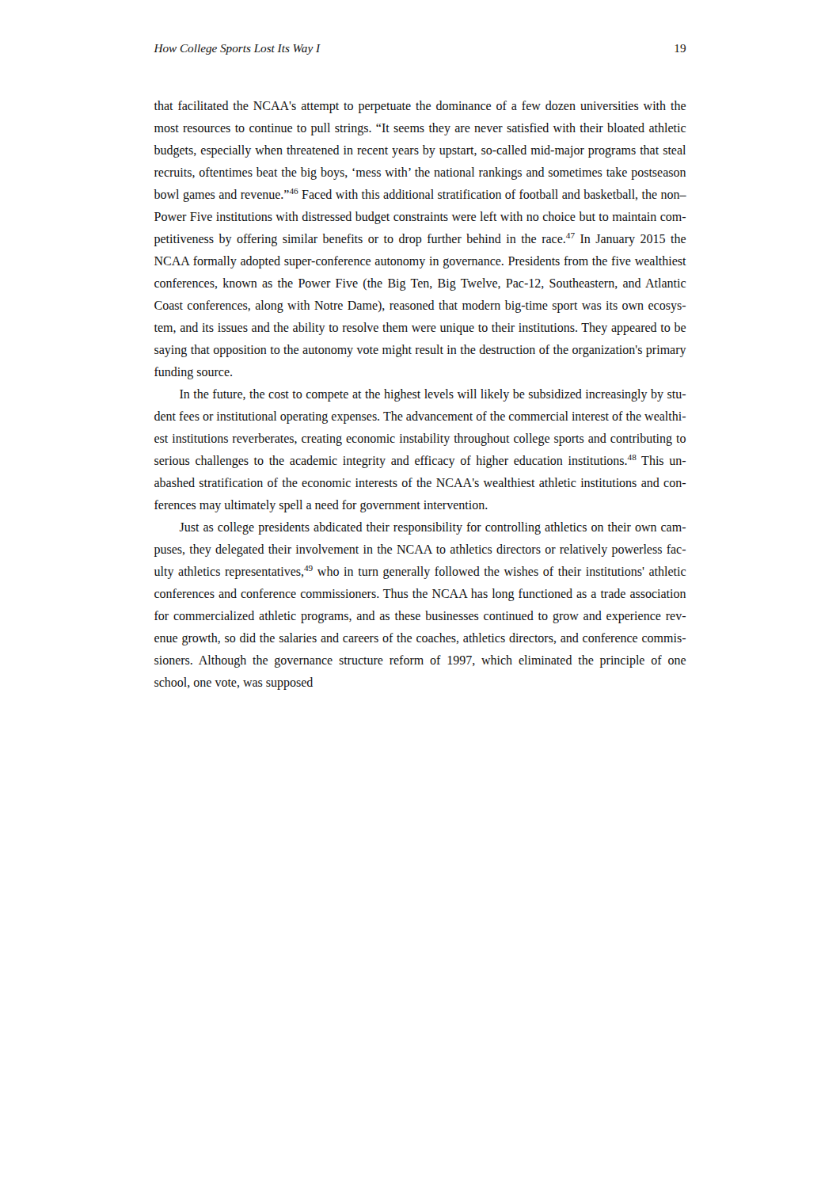How College Sports Lost Its Way I 19
that facilitated the NCAA's attempt to perpetuate the dominance of a few dozen universities with the most resources to continue to pull strings. “It seems they are never satisfied with their bloated athletic budgets, especially when threatened in recent years by upstart, so-called mid-major programs that steal recruits, oftentimes beat the big boys, ‘mess with’ the national rankings and sometimes take postseason bowl games and revenue.”46 Faced with this additional stratification of football and basketball, the non–Power Five institutions with distressed budget constraints were left with no choice but to maintain competitiveness by offering similar benefits or to drop further behind in the race.47 In January 2015 the NCAA formally adopted super-conference autonomy in governance. Presidents from the five wealthiest conferences, known as the Power Five (the Big Ten, Big Twelve, Pac-12, Southeastern, and Atlantic Coast conferences, along with Notre Dame), reasoned that modern big-time sport was its own ecosystem, and its issues and the ability to resolve them were unique to their institutions. They appeared to be saying that opposition to the autonomy vote might result in the destruction of the organization's primary funding source.
In the future, the cost to compete at the highest levels will likely be subsidized increasingly by student fees or institutional operating expenses. The advancement of the commercial interest of the wealthiest institutions reverberates, creating economic instability throughout college sports and contributing to serious challenges to the academic integrity and efficacy of higher education institutions.48 This unabashed stratification of the economic interests of the NCAA's wealthiest athletic institutions and conferences may ultimately spell a need for government intervention.
Just as college presidents abdicated their responsibility for controlling athletics on their own campuses, they delegated their involvement in the NCAA to athletics directors or relatively powerless faculty athletics representatives,49 who in turn generally followed the wishes of their institutions' athletic conferences and conference commissioners. Thus the NCAA has long functioned as a trade association for commercialized athletic programs, and as these businesses continued to grow and experience revenue growth, so did the salaries and careers of the coaches, athletics directors, and conference commissioners. Although the governance structure reform of 1997, which eliminated the principle of one school, one vote, was supposed